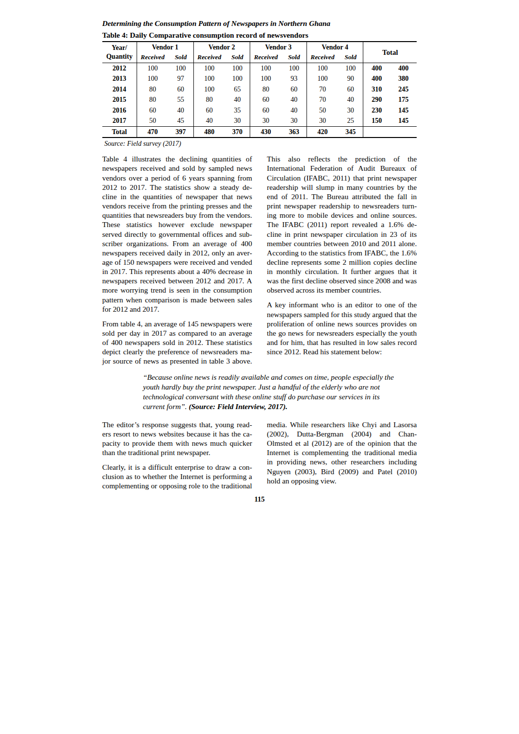Determining the Consumption Pattern of Newspapers in Northern Ghana
Table 4: Daily Comparative consumption record of newsvendors
| Year/ Quantity | Vendor 1 | Vendor 2 | Vendor 3 | Vendor 4 | Total |
| --- | --- | --- | --- | --- | --- |
| Received | Sold | Received | Sold | Received | Sold | Received | Sold |
| 2012 | 100 | 100 | 100 | 100 | 100 | 100 | 100 | 100 | 400 | 400 |
| 2013 | 100 | 97 | 100 | 100 | 100 | 93 | 100 | 90 | 400 | 380 |
| 2014 | 80 | 60 | 100 | 65 | 80 | 60 | 70 | 60 | 310 | 245 |
| 2015 | 80 | 55 | 80 | 40 | 60 | 40 | 70 | 40 | 290 | 175 |
| 2016 | 60 | 40 | 60 | 35 | 60 | 40 | 50 | 30 | 230 | 145 |
| 2017 | 50 | 45 | 40 | 30 | 30 | 30 | 30 | 25 | 150 | 145 |
| Total | 470 | 397 | 480 | 370 | 430 | 363 | 420 | 345 | | |
Source: Field survey (2017)
Table 4 illustrates the declining quantities of newspapers received and sold by sampled news vendors over a period of 6 years spanning from 2012 to 2017. The statistics show a steady decline in the quantities of newspaper that news vendors receive from the printing presses and the quantities that newsreaders buy from the vendors. These statistics however exclude newspaper served directly to governmental offices and subscriber organizations. From an average of 400 newspapers received daily in 2012, only an average of 150 newspapers were received and vended in 2017. This represents about a 40% decrease in newspapers received between 2012 and 2017. A more worrying trend is seen in the consumption pattern when comparison is made between sales for 2012 and 2017.
From table 4, an average of 145 newspapers were sold per day in 2017 as compared to an average of 400 newspapers sold in 2012. These statistics depict clearly the preference of newsreaders major source of news as presented in table 3 above. This also reflects the prediction of the International Federation of Audit Bureaux of Circulation (IFABC, 2011) that print newspaper readership will slump in many countries by the end of 2011. The Bureau attributed the fall in print newspaper readership to newsreaders turning more to mobile devices and online sources. The IFABC (2011) report revealed a 1.6% decline in print newspaper circulation in 23 of its member countries between 2010 and 2011 alone. According to the statistics from IFABC, the 1.6% decline represents some 2 million copies decline in monthly circulation. It further argues that it was the first decline observed since 2008 and was observed across its member countries.
A key informant who is an editor to one of the newspapers sampled for this study argued that the proliferation of online news sources provides on the go news for newsreaders especially the youth and for him, that has resulted in low sales record since 2012. Read his statement below:
“Because online news is readily available and comes on time, people especially the youth hardly buy the print newspaper. Just a handful of the elderly who are not technological conversant with these online stuff do purchase our services in its current form”. (Source: Field Interview, 2017).
The editor’s response suggests that, young readers resort to news websites because it has the capacity to provide them with news much quicker than the traditional print newspaper.
Clearly, it is a difficult enterprise to draw a conclusion as to whether the Internet is performing a complementing or opposing role to the traditional media. While researchers like Chyi and Lasorsa (2002), Dutta-Bergman (2004) and Chan-Olmsted et al (2012) are of the opinion that the Internet is complementing the traditional media in providing news, other researchers including Nguyen (2003), Bird (2009) and Patel (2010) hold an opposing view.
115